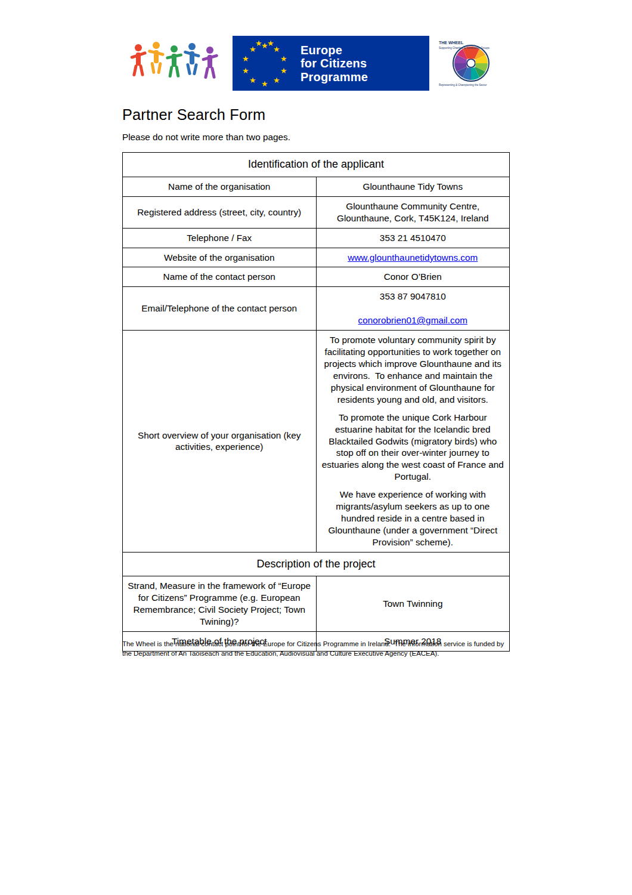★ ★ ★ ★ ★ ★ ★ ★ ★ ★ ★ ★
Europe
for Citizens
Programme
THE WHEEL Supporting Charities & Community Groups Representing & Championing the Sector
Partner Search Form
Please do not write more than two pages.
| Identification of the applicant |
| Name of the organisation | Glounthaune Tidy Towns |
| Registered address (street, city, country) | Glounthaune Community Centre, Glounthaune, Cork, T45K124, Ireland |
| Telephone / Fax | 353 21 4510470 |
| Website of the organisation | www.glounthaunetidytowns.com |
| Name of the contact person | Conor O’Brien |
| Email/Telephone of the contact person | 353 87 9047810 conorobrien01@gmail.com |
| Short overview of your organisation (key activi­ties, experience) | To promote voluntary community spirit by facilitating opportunities to work together on projects which improve Glounthaune and its environs. To enhance and maintain the physical environment of Glounthaune for residents young and old, and visitors. To promote the unique Cork Harbour estuarine habitat for the Icelandic bred Blacktailed Godwits (migratory birds) who stop off on their over-winter journey to estuaries along the west coast of France and Portugal. We have experience of working with migrants/asylum seekers as up to one hundred reside in a centre based in Glounthaune (under a government “Direct Provision” scheme). |
| Description of the project |
| Strand, Measure in the framework of “Europe for Citizens” Programme (e.g. European Remem­brance; Civil Society Project; Town Twining)? | Town Twinning |
| Timetable of the project | Summer 2018 |
The Wheel is the national contact point for the Europe for Citizens Programme in Ireland. The information service is funded by the Department of An Taoiseach and the Education, Audiovisual and Culture Executive Agency (EACEA).